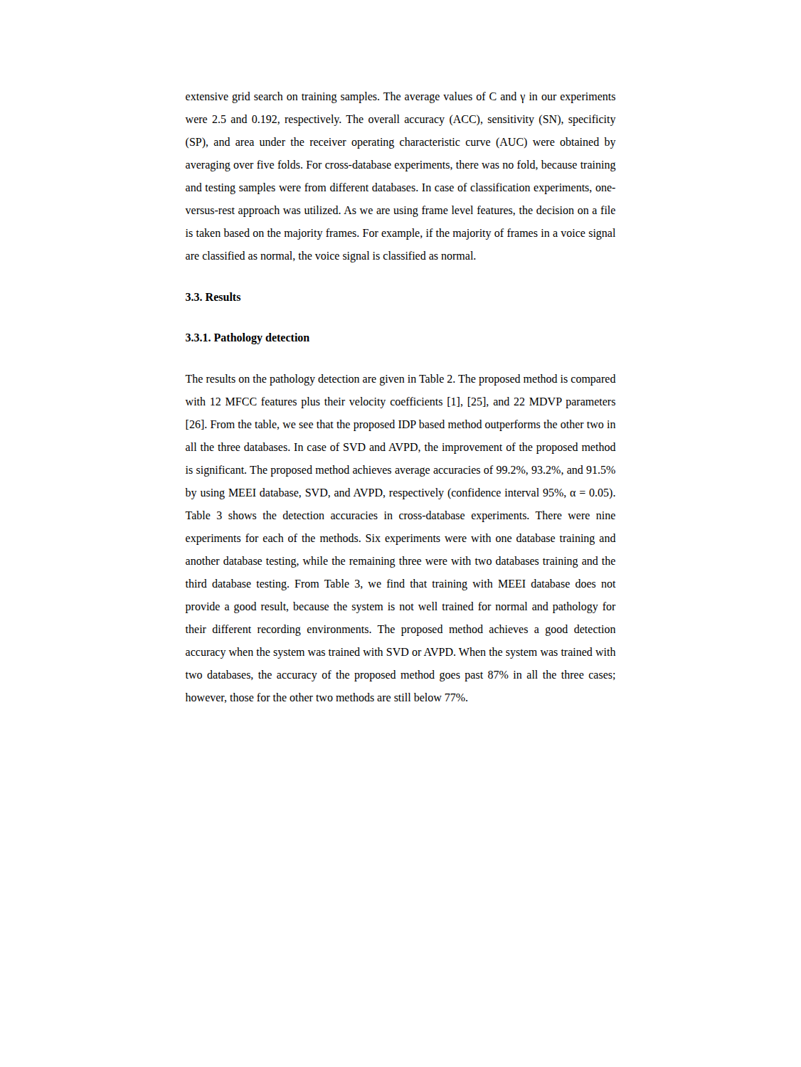extensive grid search on training samples. The average values of C and γ in our experiments were 2.5 and 0.192, respectively. The overall accuracy (ACC), sensitivity (SN), specificity (SP), and area under the receiver operating characteristic curve (AUC) were obtained by averaging over five folds. For cross-database experiments, there was no fold, because training and testing samples were from different databases. In case of classification experiments, one-versus-rest approach was utilized. As we are using frame level features, the decision on a file is taken based on the majority frames. For example, if the majority of frames in a voice signal are classified as normal, the voice signal is classified as normal.
3.3. Results
3.3.1. Pathology detection
The results on the pathology detection are given in Table 2. The proposed method is compared with 12 MFCC features plus their velocity coefficients [1], [25], and 22 MDVP parameters [26]. From the table, we see that the proposed IDP based method outperforms the other two in all the three databases. In case of SVD and AVPD, the improvement of the proposed method is significant. The proposed method achieves average accuracies of 99.2%, 93.2%, and 91.5% by using MEEI database, SVD, and AVPD, respectively (confidence interval 95%, α = 0.05). Table 3 shows the detection accuracies in cross-database experiments. There were nine experiments for each of the methods. Six experiments were with one database training and another database testing, while the remaining three were with two databases training and the third database testing. From Table 3, we find that training with MEEI database does not provide a good result, because the system is not well trained for normal and pathology for their different recording environments. The proposed method achieves a good detection accuracy when the system was trained with SVD or AVPD. When the system was trained with two databases, the accuracy of the proposed method goes past 87% in all the three cases; however, those for the other two methods are still below 77%.